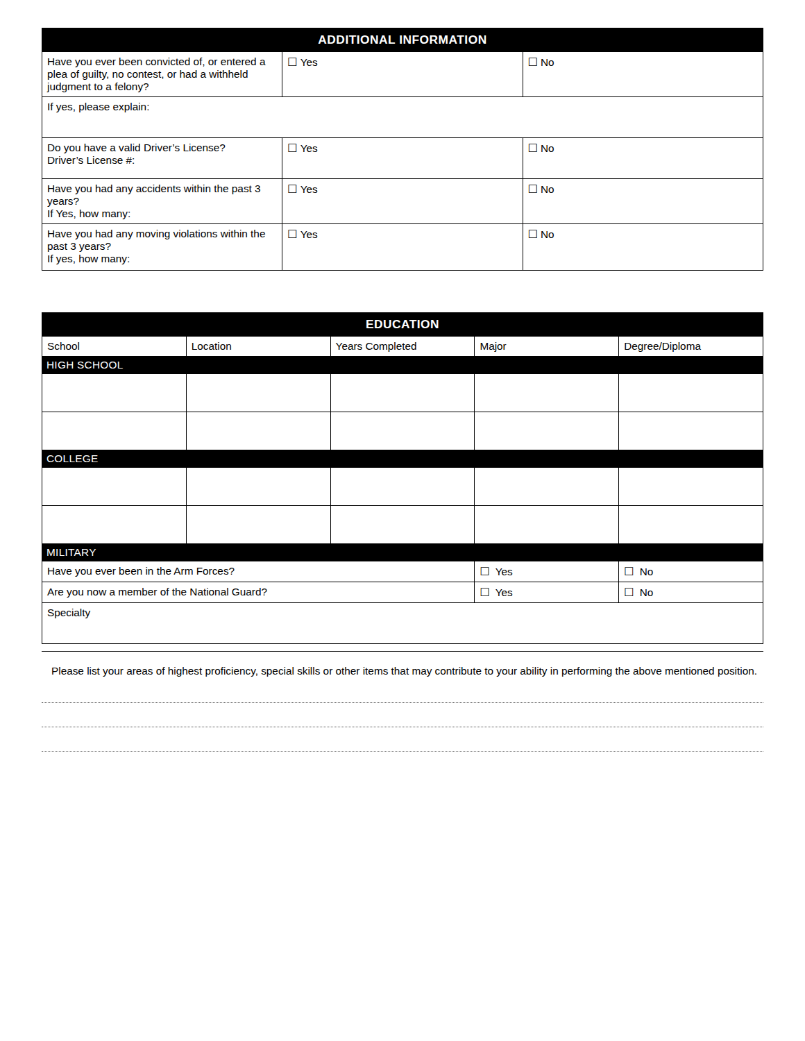| ADDITIONAL INFORMATION |
| Have you ever been convicted of, or entered a plea of guilty, no contest, or had a withheld judgment to a felony? | ☐ Yes | ☐ No |
| If yes, please explain: |
| Do you have a valid Driver’s License? Driver’s License #: | ☐ Yes | ☐ No |
| Have you had any accidents within the past 3 years? If Yes, how many: | ☐ Yes | ☐ No |
| Have you had any moving violations within the past 3 years? If yes, how many: | ☐ Yes | ☐ No |
| EDUCATION |
| School | Location | Years Completed | Major | Degree/Diploma |
| HIGH SCHOOL |
| COLLEGE |
| MILITARY |
| Have you ever been in the Arm Forces? | ☐ Yes | ☐ No |
| Are you now a member of the National Guard? | ☐ Yes | ☐ No |
| Specialty |
Please list your areas of highest proficiency, special skills or other items that may contribute to your ability in performing the above mentioned position.